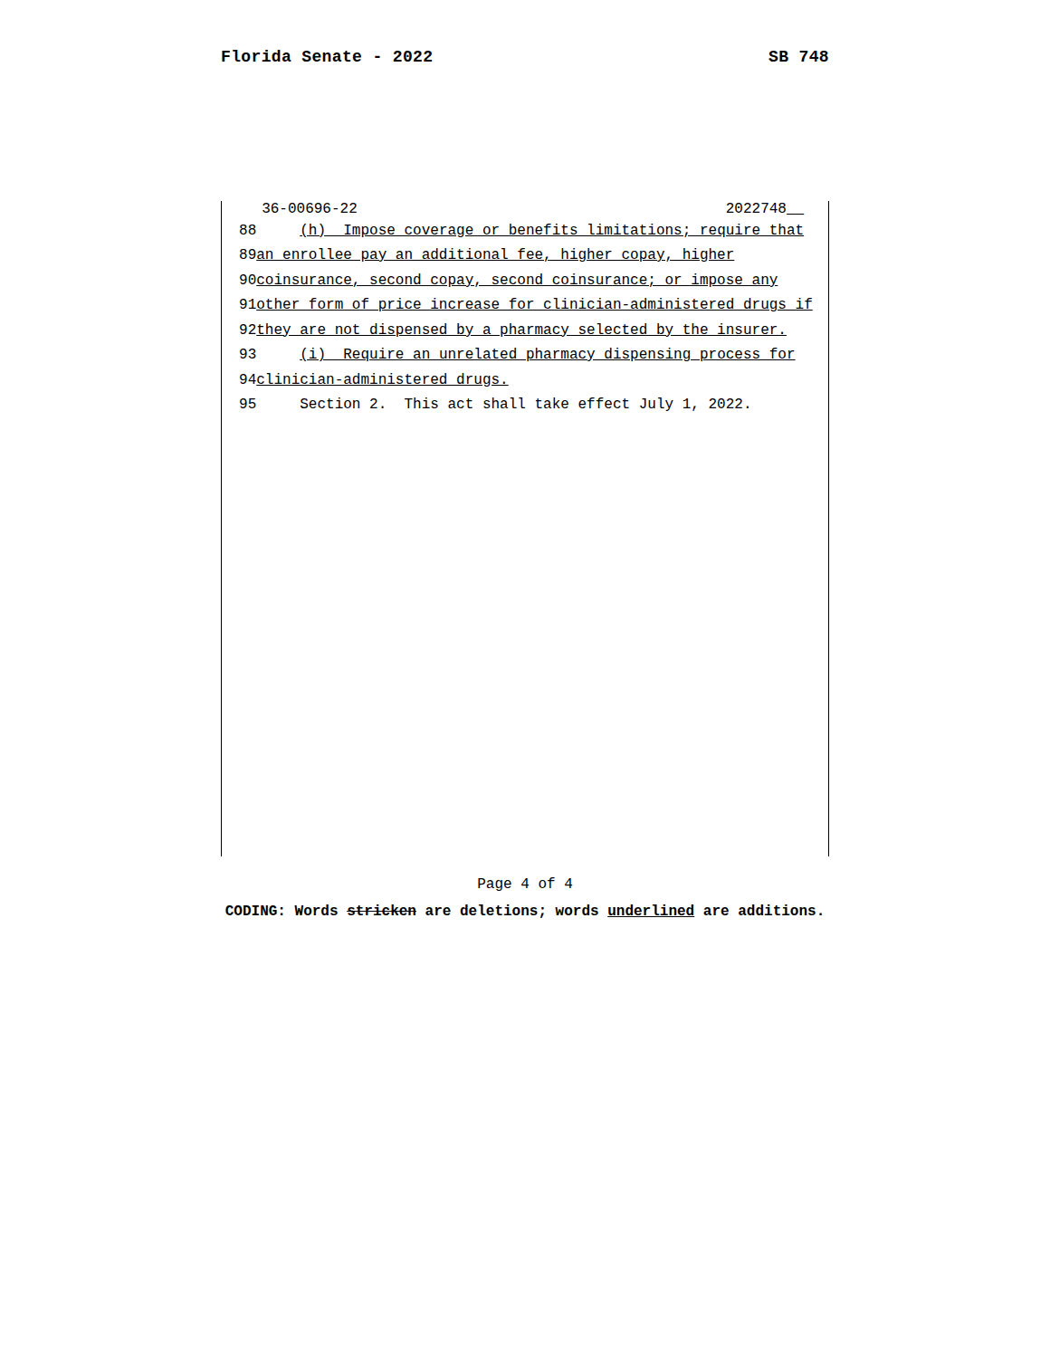Florida Senate - 2022
SB 748
36-00696-22 2022748__
| 88 | (h) Impose coverage or benefits limitations; require that |
| 89 | an enrollee pay an additional fee, higher copay, higher |
| 90 | coinsurance, second copay, second coinsurance; or impose any |
| 91 | other form of price increase for clinician-administered drugs if |
| 92 | they are not dispensed by a pharmacy selected by the insurer. |
| 93 | (i) Require an unrelated pharmacy dispensing process for |
| 94 | clinician-administered drugs. |
| 95 | Section 2. This act shall take effect July 1, 2022. |
Page 4 of 4
CODING: Words stricken are deletions; words underlined are additions.